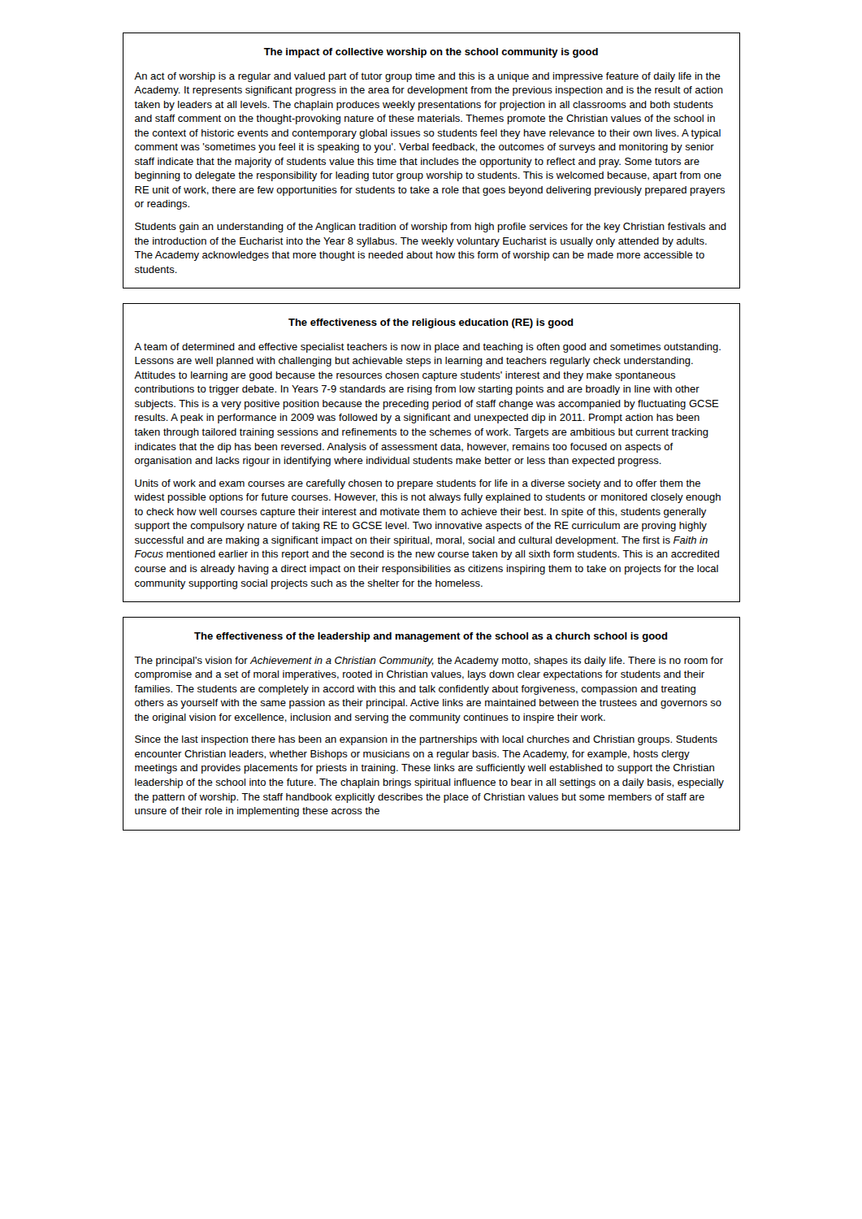The impact of collective worship on the school community is good
An act of worship is a regular and valued part of tutor group time and this is a unique and impressive feature of daily life in the Academy. It represents significant progress in the area for development from the previous inspection and is the result of action taken by leaders at all levels. The chaplain produces weekly presentations for projection in all classrooms and both students and staff comment on the thought-provoking nature of these materials. Themes promote the Christian values of the school in the context of historic events and contemporary global issues so students feel they have relevance to their own lives. A typical comment was 'sometimes you feel it is speaking to you'. Verbal feedback, the outcomes of surveys and monitoring by senior staff indicate that the majority of students value this time that includes the opportunity to reflect and pray. Some tutors are beginning to delegate the responsibility for leading tutor group worship to students. This is welcomed because, apart from one RE unit of work, there are few opportunities for students to take a role that goes beyond delivering previously prepared prayers or readings.
Students gain an understanding of the Anglican tradition of worship from high profile services for the key Christian festivals and the introduction of the Eucharist into the Year 8 syllabus. The weekly voluntary Eucharist is usually only attended by adults. The Academy acknowledges that more thought is needed about how this form of worship can be made more accessible to students.
The effectiveness of the religious education (RE) is good
A team of determined and effective specialist teachers is now in place and teaching is often good and sometimes outstanding. Lessons are well planned with challenging but achievable steps in learning and teachers regularly check understanding. Attitudes to learning are good because the resources chosen capture students' interest and they make spontaneous contributions to trigger debate. In Years 7-9 standards are rising from low starting points and are broadly in line with other subjects. This is a very positive position because the preceding period of staff change was accompanied by fluctuating GCSE results. A peak in performance in 2009 was followed by a significant and unexpected dip in 2011. Prompt action has been taken through tailored training sessions and refinements to the schemes of work. Targets are ambitious but current tracking indicates that the dip has been reversed. Analysis of assessment data, however, remains too focused on aspects of organisation and lacks rigour in identifying where individual students make better or less than expected progress.
Units of work and exam courses are carefully chosen to prepare students for life in a diverse society and to offer them the widest possible options for future courses. However, this is not always fully explained to students or monitored closely enough to check how well courses capture their interest and motivate them to achieve their best. In spite of this, students generally support the compulsory nature of taking RE to GCSE level. Two innovative aspects of the RE curriculum are proving highly successful and are making a significant impact on their spiritual, moral, social and cultural development. The first is Faith in Focus mentioned earlier in this report and the second is the new course taken by all sixth form students. This is an accredited course and is already having a direct impact on their responsibilities as citizens inspiring them to take on projects for the local community supporting social projects such as the shelter for the homeless.
The effectiveness of the leadership and management of the school as a church school is good
The principal's vision for Achievement in a Christian Community, the Academy motto, shapes its daily life. There is no room for compromise and a set of moral imperatives, rooted in Christian values, lays down clear expectations for students and their families. The students are completely in accord with this and talk confidently about forgiveness, compassion and treating others as yourself with the same passion as their principal. Active links are maintained between the trustees and governors so the original vision for excellence, inclusion and serving the community continues to inspire their work.
Since the last inspection there has been an expansion in the partnerships with local churches and Christian groups. Students encounter Christian leaders, whether Bishops or musicians on a regular basis. The Academy, for example, hosts clergy meetings and provides placements for priests in training. These links are sufficiently well established to support the Christian leadership of the school into the future. The chaplain brings spiritual influence to bear in all settings on a daily basis, especially the pattern of worship. The staff handbook explicitly describes the place of Christian values but some members of staff are unsure of their role in implementing these across the